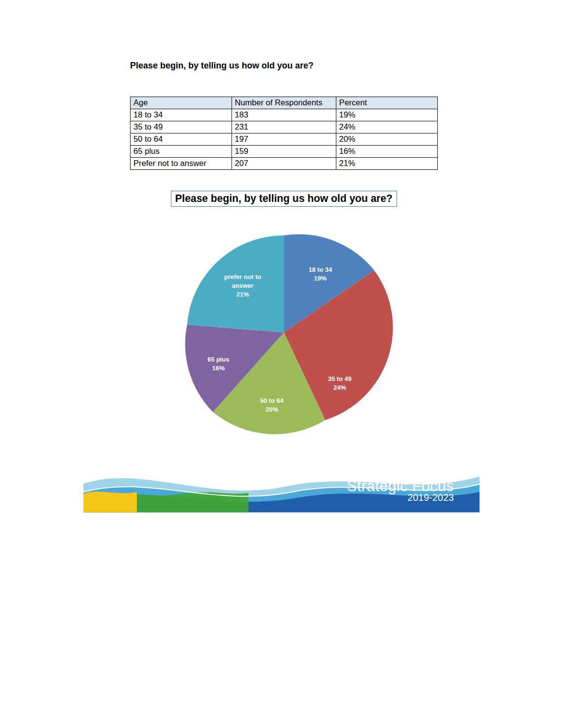Please begin, by telling us how old you are?
| Age | Number of Respondents | Percent |
| --- | --- | --- |
| 18 to 34 | 183 | 19% |
| 35 to 49 | 231 | 24% |
| 50 to 64 | 197 | 20% |
| 65 plus | 159 | 16% |
| Prefer not to answer | 207 | 21% |
Please begin, by telling us how old you are?
18 to 34 19% 35 to 49 24% 50 to 64 20% 65 plus 16% prefer not to answer 21%
Strategic Focus
2019-2023